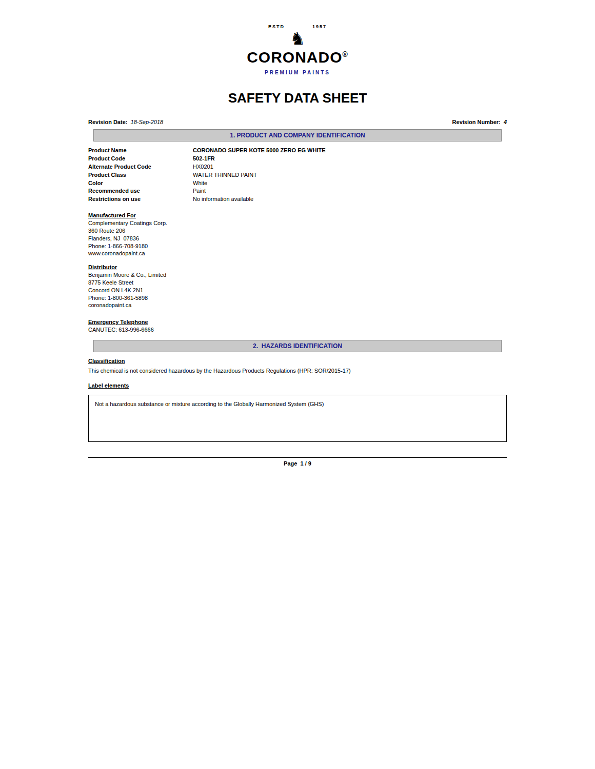ESTD 1957
♞
CORONADO®
PREMIUM PAINTS
SAFETY DATA SHEET
Revision Date: 18-Sep-2018 Revision Number: 4
1. PRODUCT AND COMPANY IDENTIFICATION
| Product Name | CORONADO SUPER KOTE 5000 ZERO EG WHITE |
| Product Code | 502-1FR |
| Alternate Product Code | HX0201 |
| Product Class | WATER THINNED PAINT |
| Color | White |
| Recommended use | Paint |
| Restrictions on use | No information available |
Manufactured For
Complementary Coatings Corp.
360 Route 206
Flanders, NJ 07836
Phone: 1-866-708-9180
www.coronadopaint.ca
Distributor
Benjamin Moore & Co., Limited
8775 Keele Street
Concord ON L4K 2N1
Phone: 1-800-361-5898
coronadopaint.ca
Emergency Telephone
CANUTEC: 613-996-6666
2. HAZARDS IDENTIFICATION
Classification
This chemical is not considered hazardous by the Hazardous Products Regulations (HPR: SOR/2015-17)
Label elements
Not a hazardous substance or mixture according to the Globally Harmonized System (GHS)
Page 1 / 9